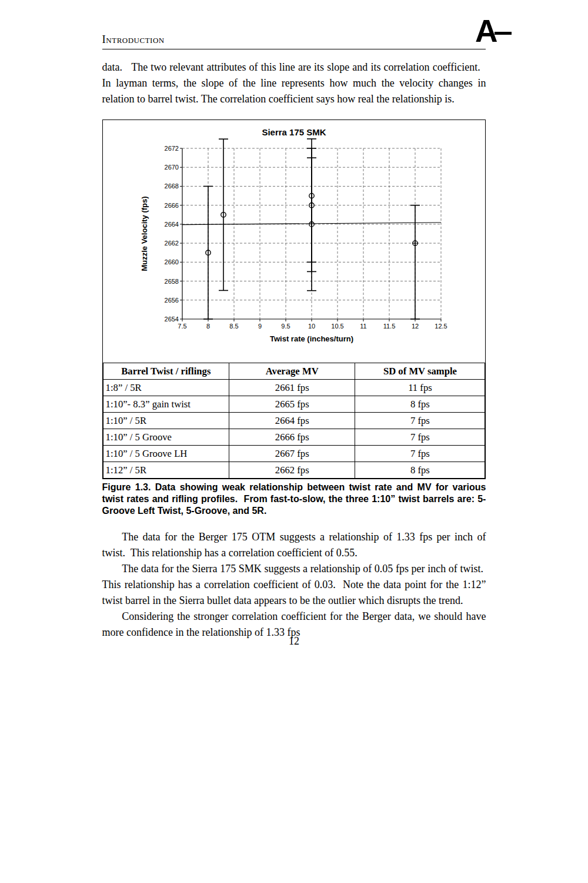A
Introduction
data. The two relevant attributes of this line are its slope and its correlation coefficient. In layman terms, the slope of the line represents how much the velocity changes in relation to barrel twist. The correlation coefficient says how real the relationship is.
Sierra 175 SMK 2654 2656 2658 2660 2662 2664 2666 2668 2670 2672 7.5 8 8.5 9 9.5 10 10.5 11 11.5 12 12.5 Twist rate (inches/turn) Muzzle Velocity (fps)
| Barrel Twist / riflings | Average MV | SD of MV sample |
| --- | --- | --- |
| 1:8” / 5R | 2661 fps | 11 fps |
| 1:10”- 8.3” gain twist | 2665 fps | 8 fps |
| 1:10” / 5R | 2664 fps | 7 fps |
| 1:10” / 5 Groove | 2666 fps | 7 fps |
| 1:10” / 5 Groove LH | 2667 fps | 7 fps |
| 1:12” / 5R | 2662 fps | 8 fps |
Figure 1.3. Data showing weak relationship between twist rate and MV for various twist rates and rifling profiles. From fast-to-slow, the three 1:10” twist barrels are: 5-Groove Left Twist, 5-Groove, and 5R.
The data for the Berger 175 OTM suggests a relationship of 1.33 fps per inch of twist. This relationship has a correlation coefficient of 0.55.
The data for the Sierra 175 SMK suggests a relationship of 0.05 fps per inch of twist. This relationship has a correlation coefficient of 0.03. Note the data point for the 1:12” twist barrel in the Sierra bullet data appears to be the outlier which disrupts the trend.
Considering the stronger correlation coefficient for the Berger data, we should have more confidence in the relationship of 1.33 fps
12